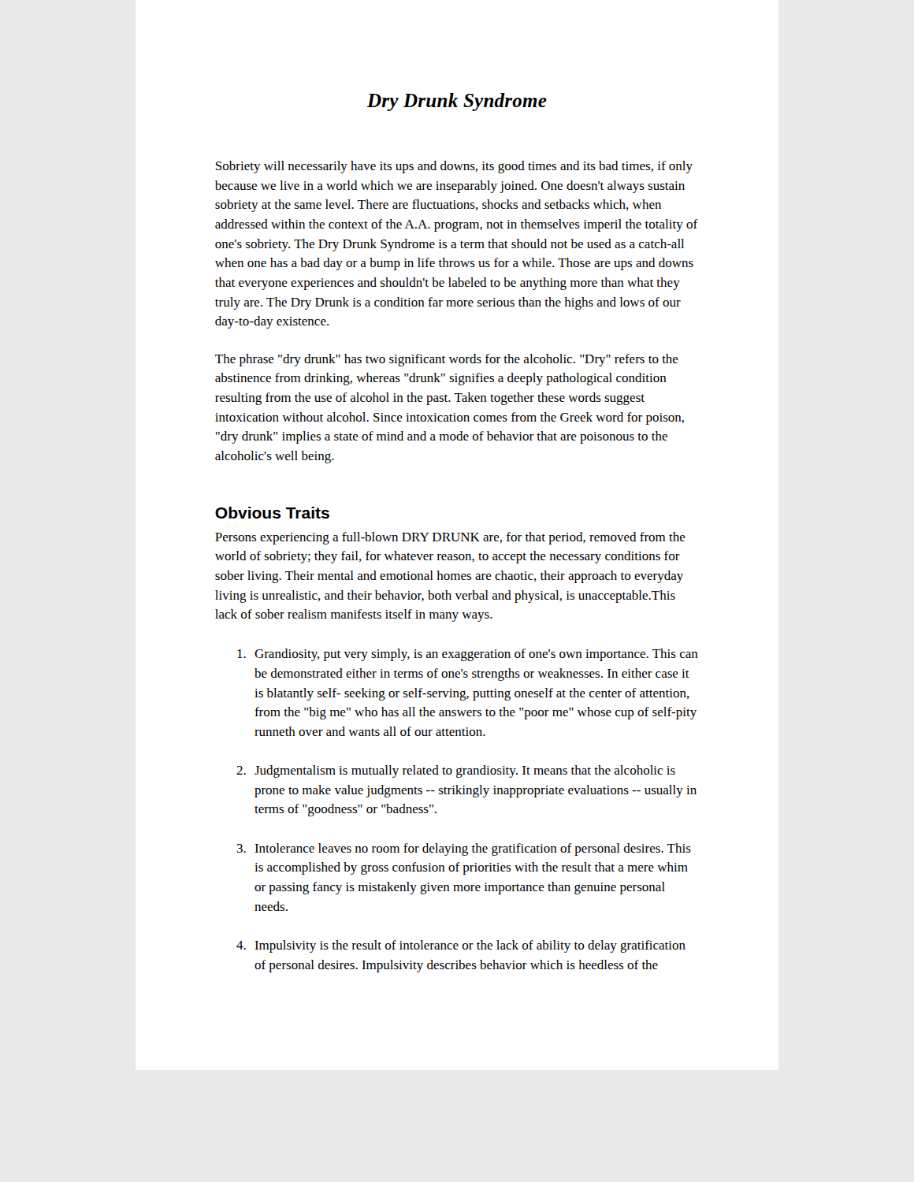Dry Drunk Syndrome
Sobriety will necessarily have its ups and downs, its good times and its bad times, if only because we live in a world which we are inseparably joined. One doesn't always sustain sobriety at the same level. There are fluctuations, shocks and setbacks which, when addressed within the context of the A.A. program, not in themselves imperil the totality of one's sobriety. The Dry Drunk Syndrome is a term that should not be used as a catch-all when one has a bad day or a bump in life throws us for a while. Those are ups and downs that everyone experiences and shouldn't be labeled to be anything more than what they truly are. The Dry Drunk is a condition far more serious than the highs and lows of our day-to-day existence.
The phrase "dry drunk" has two significant words for the alcoholic. "Dry" refers to the abstinence from drinking, whereas "drunk" signifies a deeply pathological condition resulting from the use of alcohol in the past. Taken together these words suggest intoxication without alcohol. Since intoxication comes from the Greek word for poison, "dry drunk" implies a state of mind and a mode of behavior that are poisonous to the alcoholic's well being.
Obvious Traits
Persons experiencing a full-blown DRY DRUNK are, for that period, removed from the world of sobriety; they fail, for whatever reason, to accept the necessary conditions for sober living. Their mental and emotional homes are chaotic, their approach to everyday living is unrealistic, and their behavior, both verbal and physical, is unacceptable.This lack of sober realism manifests itself in many ways.
Grandiosity, put very simply, is an exaggeration of one's own importance. This can be demonstrated either in terms of one's strengths or weaknesses. In either case it is blatantly self- seeking or self-serving, putting oneself at the center of attention, from the "big me" who has all the answers to the "poor me" whose cup of self-pity runneth over and wants all of our attention.
Judgmentalism is mutually related to grandiosity. It means that the alcoholic is prone to make value judgments -- strikingly inappropriate evaluations -- usually in terms of "goodness" or "badness".
Intolerance leaves no room for delaying the gratification of personal desires. This is accomplished by gross confusion of priorities with the result that a mere whim or passing fancy is mistakenly given more importance than genuine personal needs.
Impulsivity is the result of intolerance or the lack of ability to delay gratification of personal desires. Impulsivity describes behavior which is heedless of the